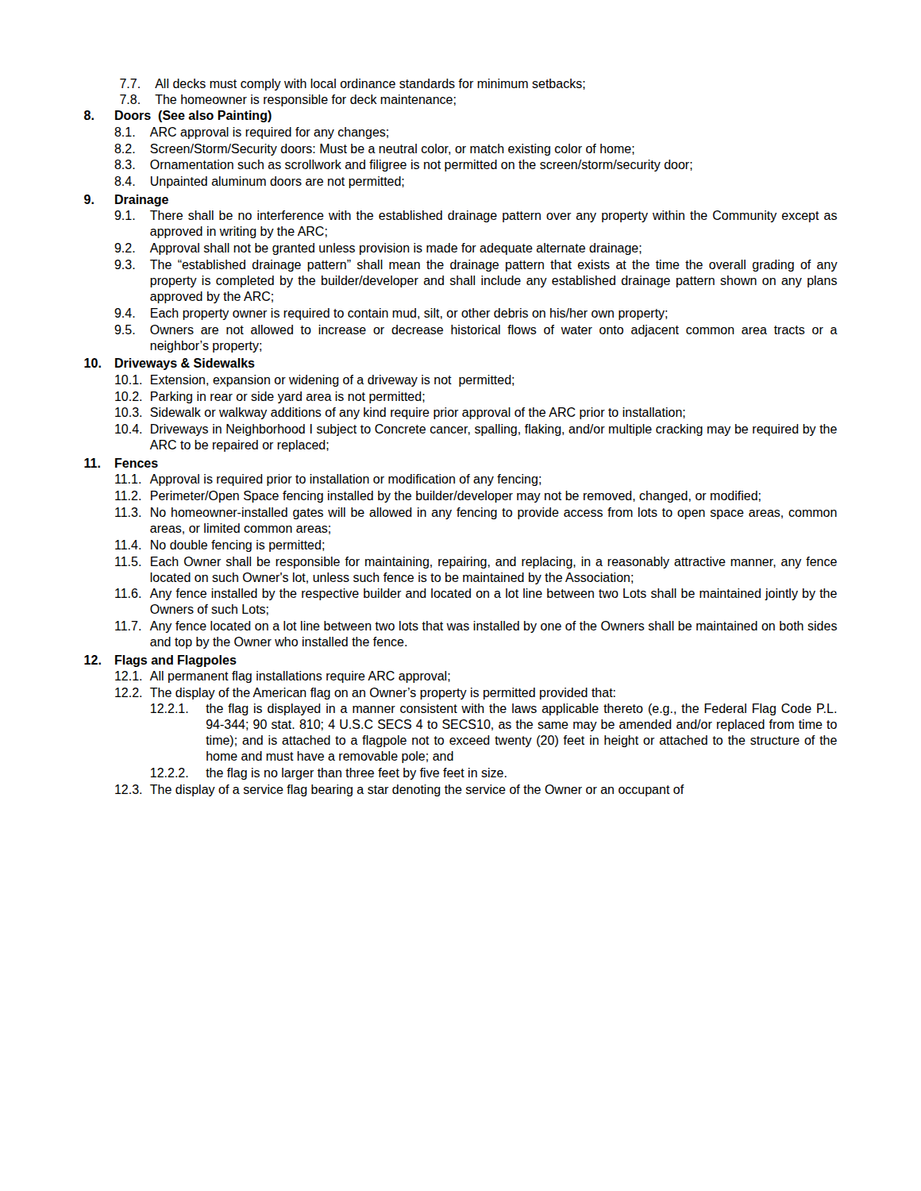7.7.
All decks must comply with local ordinance standards for minimum setbacks;
7.8.
The homeowner is responsible for deck maintenance;
8. Doors (See also Painting)
8.1. ARC approval is required for any changes;
8.2. Screen/Storm/Security doors: Must be a neutral color, or match existing color of home;
8.3. Ornamentation such as scrollwork and filigree is not permitted on the screen/storm/security door;
8.4. Unpainted aluminum doors are not permitted;
9. Drainage
9.1. There shall be no interference with the established drainage pattern over any property within the Community except as approved in writing by the ARC;
9.2. Approval shall not be granted unless provision is made for adequate alternate drainage;
9.3. The “established drainage pattern” shall mean the drainage pattern that exists at the time the overall grading of any property is completed by the builder/developer and shall include any established drainage pattern shown on any plans approved by the ARC;
9.4. Each property owner is required to contain mud, silt, or other debris on his/her own property;
9.5. Owners are not allowed to increase or decrease historical flows of water onto adjacent common area tracts or a neighbor’s property;
10. Driveways & Sidewalks
10.1. Extension, expansion or widening of a driveway is not permitted;
10.2. Parking in rear or side yard area is not permitted;
10.3. Sidewalk or walkway additions of any kind require prior approval of the ARC prior to installation;
10.4. Driveways in Neighborhood I subject to Concrete cancer, spalling, flaking, and/or multiple cracking may be required by the ARC to be repaired or replaced;
11. Fences
11.1. Approval is required prior to installation or modification of any fencing;
11.2. Perimeter/Open Space fencing installed by the builder/developer may not be removed, changed, or modified;
11.3. No homeowner-installed gates will be allowed in any fencing to provide access from lots to open space areas, common areas, or limited common areas;
11.4. No double fencing is permitted;
11.5. Each Owner shall be responsible for maintaining, repairing, and replacing, in a reasonably attractive manner, any fence located on such Owner's lot, unless such fence is to be maintained by the Association;
11.6. Any fence installed by the respective builder and located on a lot line between two Lots shall be maintained jointly by the Owners of such Lots;
11.7. Any fence located on a lot line between two lots that was installed by one of the Owners shall be maintained on both sides and top by the Owner who installed the fence.
12. Flags and Flagpoles
12.1. All permanent flag installations require ARC approval;
12.2. The display of the American flag on an Owner’s property is permitted provided that:
12.2.1. the flag is displayed in a manner consistent with the laws applicable thereto (e.g., the Federal Flag Code P.L. 94-344; 90 stat. 810; 4 U.S.C SECS 4 to SECS10, as the same may be amended and/or replaced from time to time); and is attached to a flagpole not to exceed twenty (20) feet in height or attached to the structure of the home and must have a removable pole; and
12.2.2. the flag is no larger than three feet by five feet in size.
12.3. The display of a service flag bearing a star denoting the service of the Owner or an occupant of